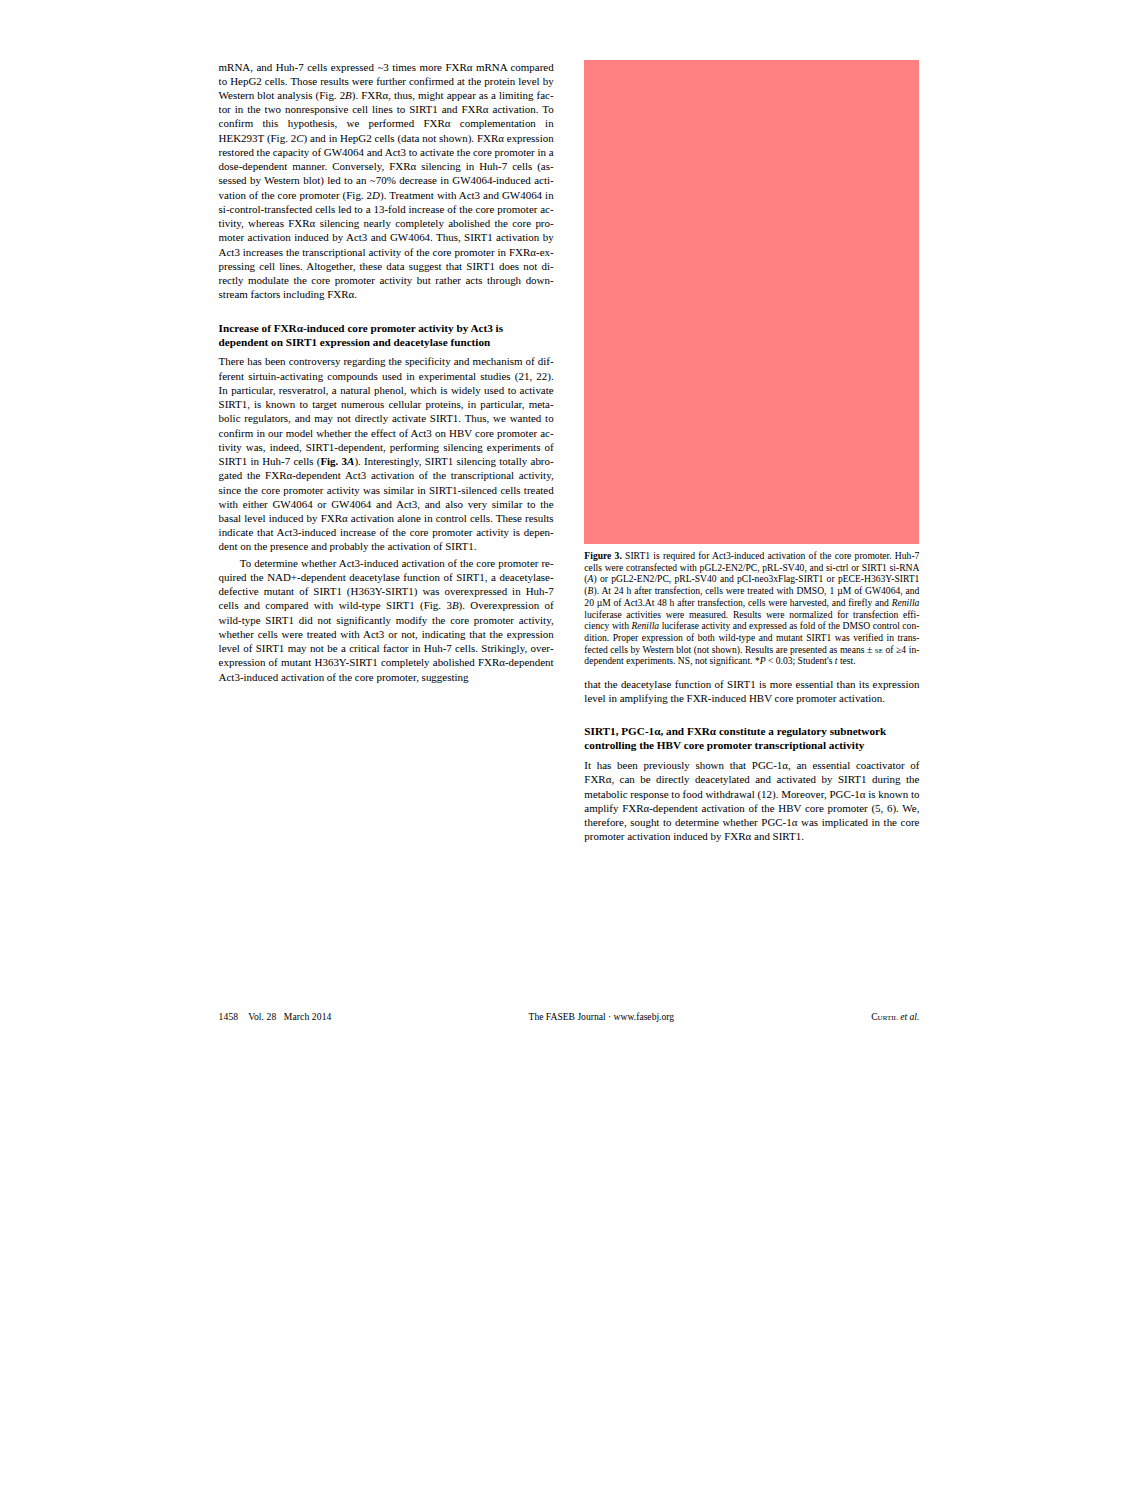mRNA, and Huh-7 cells expressed ~3 times more FXRα mRNA compared to HepG2 cells. Those results were further confirmed at the protein level by Western blot analysis (Fig. 2B). FXRα, thus, might appear as a limiting factor in the two nonresponsive cell lines to SIRT1 and FXRα activation. To confirm this hypothesis, we performed FXRα complementation in HEK293T (Fig. 2C) and in HepG2 cells (data not shown). FXRα expression restored the capacity of GW4064 and Act3 to activate the core promoter in a dose-dependent manner. Conversely, FXRα silencing in Huh-7 cells (assessed by Western blot) led to an ~70% decrease in GW4064-induced activation of the core promoter (Fig. 2D). Treatment with Act3 and GW4064 in si-control-transfected cells led to a 13-fold increase of the core promoter activity, whereas FXRα silencing nearly completely abolished the core promoter activation induced by Act3 and GW4064. Thus, SIRT1 activation by Act3 increases the transcriptional activity of the core promoter in FXRα-expressing cell lines. Altogether, these data suggest that SIRT1 does not directly modulate the core promoter activity but rather acts through downstream factors including FXRα.
Increase of FXRα-induced core promoter activity by Act3 is dependent on SIRT1 expression and deacetylase function
There has been controversy regarding the specificity and mechanism of different sirtuin-activating compounds used in experimental studies (21, 22). In particular, resveratrol, a natural phenol, which is widely used to activate SIRT1, is known to target numerous cellular proteins, in particular, metabolic regulators, and may not directly activate SIRT1. Thus, we wanted to confirm in our model whether the effect of Act3 on HBV core promoter activity was, indeed, SIRT1-dependent, performing silencing experiments of SIRT1 in Huh-7 cells (Fig. 3A). Interestingly, SIRT1 silencing totally abrogated the FXRα-dependent Act3 activation of the transcriptional activity, since the core promoter activity was similar in SIRT1-silenced cells treated with either GW4064 or GW4064 and Act3, and also very similar to the basal level induced by FXRα activation alone in control cells. These results indicate that Act3-induced increase of the core promoter activity is dependent on the presence and probably the activation of SIRT1.
To determine whether Act3-induced activation of the core promoter required the NAD+-dependent deacetylase function of SIRT1, a deacetylase-defective mutant of SIRT1 (H363Y-SIRT1) was overexpressed in Huh-7 cells and compared with wild-type SIRT1 (Fig. 3B). Overexpression of wild-type SIRT1 did not significantly modify the core promoter activity, whether cells were treated with Act3 or not, indicating that the expression level of SIRT1 may not be a critical factor in Huh-7 cells. Strikingly, overexpression of mutant H363Y-SIRT1 completely abolished FXRα-dependent Act3-induced activation of the core promoter, suggesting
Figure 3. SIRT1 is required for Act3-induced activation of the core promoter. Huh-7 cells were cotransfected with pGL2-EN2/PC, pRL-SV40, and si-ctrl or SIRT1 si-RNA (A) or pGL2-EN2/PC, pRL-SV40 and pCI-neo3xFlag-SIRT1 or pECE-H363Y-SIRT1 (B). At 24 h after transfection, cells were treated with DMSO, 1 µM of GW4064, and 20 µM of Act3.At 48 h after transfection, cells were harvested, and firefly and Renilla luciferase activities were measured. Results were normalized for transfection efficiency with Renilla luciferase activity and expressed as fold of the DMSO control condition. Proper expression of both wild-type and mutant SIRT1 was verified in transfected cells by Western blot (not shown). Results are presented as means ± se of ≥4 independent experiments. NS, not significant. *P < 0.03; Student's t test.
that the deacetylase function of SIRT1 is more essential than its expression level in amplifying the FXR-induced HBV core promoter activation.
SIRT1, PGC-1α, and FXRα constitute a regulatory subnetwork controlling the HBV core promoter transcriptional activity
It has been previously shown that PGC-1α, an essential coactivator of FXRα, can be directly deacetylated and activated by SIRT1 during the metabolic response to food withdrawal (12). Moreover, PGC-1α is known to amplify FXRα-dependent activation of the HBV core promoter (5, 6). We, therefore, sought to determine whether PGC-1α was implicated in the core promoter activation induced by FXRα and SIRT1.
1458 Vol. 28 March 2014
The FASEB Journal · www.fasebj.org
Curtil et al.